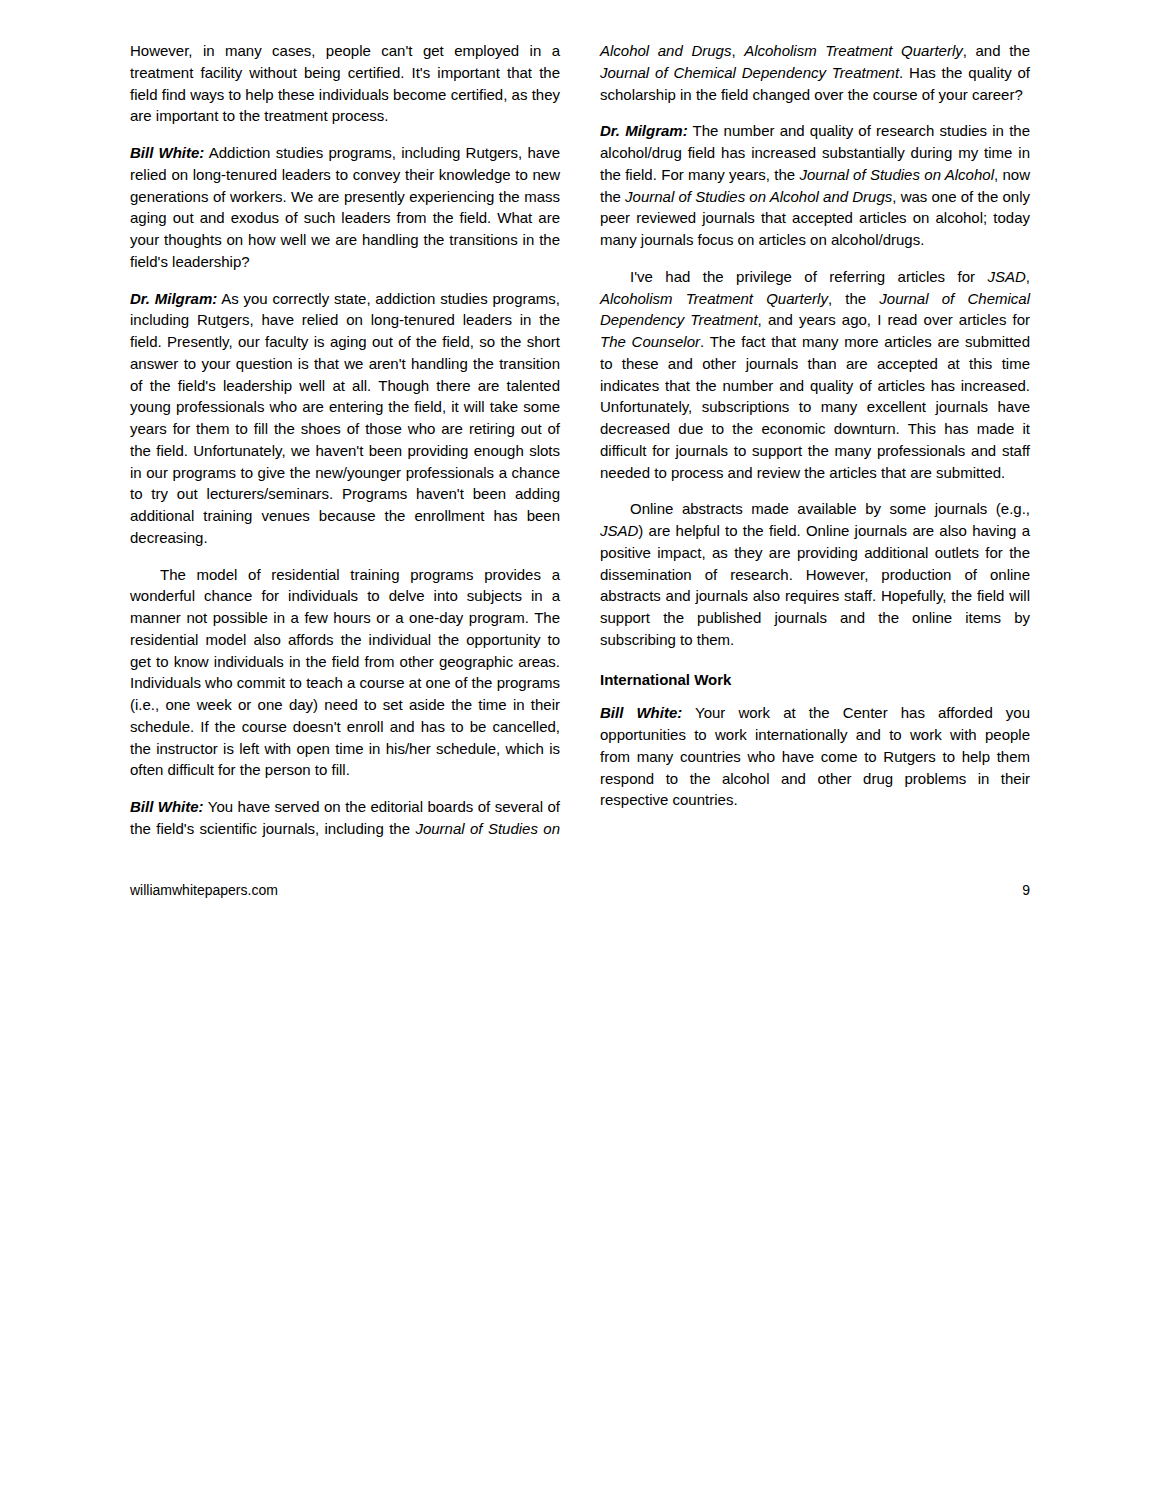However, in many cases, people can't get employed in a treatment facility without being certified. It's important that the field find ways to help these individuals become certified, as they are important to the treatment process.
Bill White: Addiction studies programs, including Rutgers, have relied on long-tenured leaders to convey their knowledge to new generations of workers. We are presently experiencing the mass aging out and exodus of such leaders from the field. What are your thoughts on how well we are handling the transitions in the field's leadership?
Dr. Milgram: As you correctly state, addiction studies programs, including Rutgers, have relied on long-tenured leaders in the field. Presently, our faculty is aging out of the field, so the short answer to your question is that we aren't handling the transition of the field's leadership well at all. Though there are talented young professionals who are entering the field, it will take some years for them to fill the shoes of those who are retiring out of the field. Unfortunately, we haven't been providing enough slots in our programs to give the new/younger professionals a chance to try out lecturers/seminars. Programs haven't been adding additional training venues because the enrollment has been decreasing.
The model of residential training programs provides a wonderful chance for individuals to delve into subjects in a manner not possible in a few hours or a one-day program. The residential model also affords the individual the opportunity to get to know individuals in the field from other geographic areas. Individuals who commit to teach a course at one of the programs (i.e., one week or one day) need to set aside the time in their schedule. If the course doesn't enroll and has to be cancelled, the instructor is left with open time in his/her schedule, which is often difficult for the person to fill.
Bill White: You have served on the editorial boards of several of the field's scientific journals, including the Journal of Studies on Alcohol and Drugs, Alcoholism Treatment Quarterly, and the Journal of Chemical Dependency Treatment. Has the quality of scholarship in the field changed over the course of your career?
Dr. Milgram: The number and quality of research studies in the alcohol/drug field has increased substantially during my time in the field. For many years, the Journal of Studies on Alcohol, now the Journal of Studies on Alcohol and Drugs, was one of the only peer reviewed journals that accepted articles on alcohol; today many journals focus on articles on alcohol/drugs.
I've had the privilege of referring articles for JSAD, Alcoholism Treatment Quarterly, the Journal of Chemical Dependency Treatment, and years ago, I read over articles for The Counselor. The fact that many more articles are submitted to these and other journals than are accepted at this time indicates that the number and quality of articles has increased. Unfortunately, subscriptions to many excellent journals have decreased due to the economic downturn. This has made it difficult for journals to support the many professionals and staff needed to process and review the articles that are submitted.
Online abstracts made available by some journals (e.g., JSAD) are helpful to the field. Online journals are also having a positive impact, as they are providing additional outlets for the dissemination of research. However, production of online abstracts and journals also requires staff. Hopefully, the field will support the published journals and the online items by subscribing to them.
International Work
Bill White: Your work at the Center has afforded you opportunities to work internationally and to work with people from many countries who have come to Rutgers to help them respond to the alcohol and other drug problems in their respective countries.
williamwhitepapers.com 9